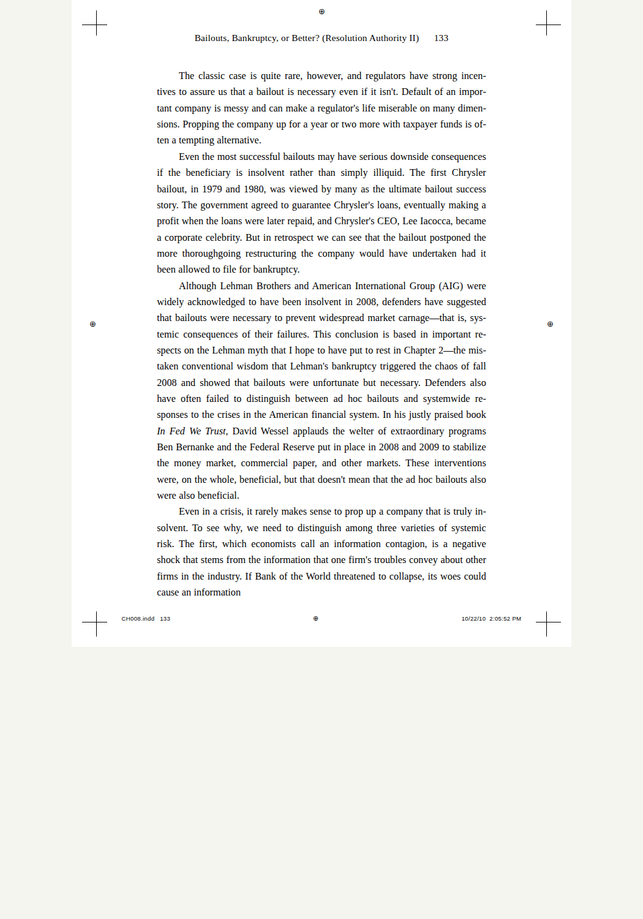⊕ ⊕ ⊕
Bailouts, Bankruptcy, or Better? (Resolution Authority II)133
The classic case is quite rare, however, and regulators have strong incentives to assure us that a bailout is necessary even if it isn't. Default of an important company is messy and can make a regulator's life miserable on many dimensions. Propping the company up for a year or two more with taxpayer funds is often a tempting alternative.
Even the most successful bailouts may have serious downside consequences if the beneficiary is insolvent rather than simply illiquid. The first Chrysler bailout, in 1979 and 1980, was viewed by many as the ultimate bailout success story. The government agreed to guarantee Chrysler's loans, eventually making a profit when the loans were later repaid, and Chrysler's CEO, Lee Iacocca, became a corporate celebrity. But in retrospect we can see that the bailout postponed the more thoroughgoing restructuring the company would have undertaken had it been allowed to file for bankruptcy.
Although Lehman Brothers and American International Group (AIG) were widely acknowledged to have been insolvent in 2008, defenders have suggested that bailouts were necessary to prevent widespread market carnage—that is, systemic consequences of their failures. This conclusion is based in important respects on the Lehman myth that I hope to have put to rest in Chapter 2—the mistaken conventional wisdom that Lehman's bankruptcy triggered the chaos of fall 2008 and showed that bailouts were unfortunate but necessary. Defenders also have often failed to distinguish between ad hoc bailouts and systemwide responses to the crises in the American financial system. In his justly praised book In Fed We Trust, David Wessel applauds the welter of extraordinary programs Ben Bernanke and the Federal Reserve put in place in 2008 and 2009 to stabilize the money market, commercial paper, and other markets. These interventions were, on the whole, beneficial, but that doesn't mean that the ad hoc bailouts also were also beneficial.
Even in a crisis, it rarely makes sense to prop up a company that is truly insolvent. To see why, we need to distinguish among three varieties of systemic risk. The first, which economists call an information contagion, is a negative shock that stems from the information that one firm's troubles convey about other firms in the industry. If Bank of the World threatened to collapse, its woes could cause an information
CH008.indd 133 ⊕ 10/22/10 2:05:52 PM